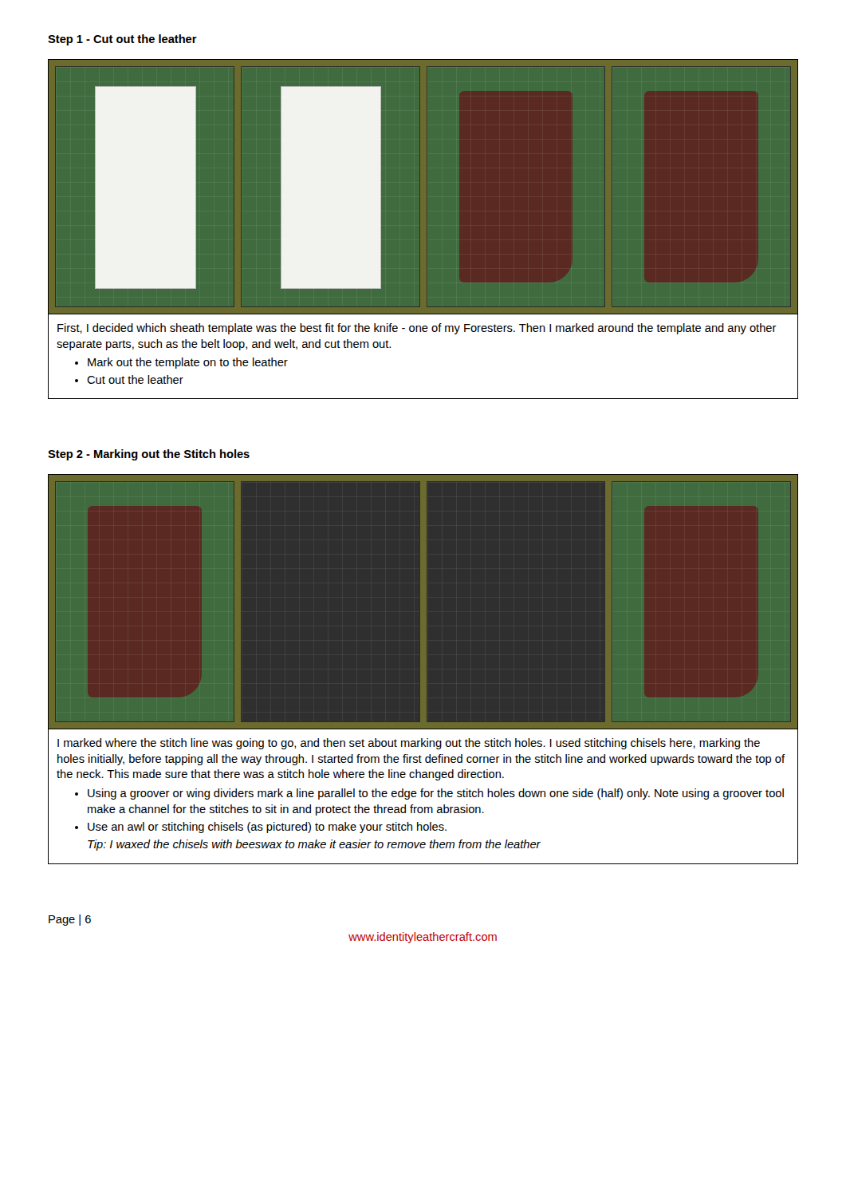Step 1 - Cut out the leather
First, I decided which sheath template was the best fit for the knife - one of my Foresters. Then I marked around the template and any other separate parts, such as the belt loop, and welt, and cut them out.
Mark out the template on to the leather
Cut out the leather
Step 2 - Marking out the Stitch holes
I marked where the stitch line was going to go, and then set about marking out the stitch holes. I used stitching chisels here, marking the holes initially, before tapping all the way through. I started from the first defined corner in the stitch line and worked upwards toward the top of the neck. This made sure that there was a stitch hole where the line changed direction.
Using a groover or wing dividers mark a line parallel to the edge for the stitch holes down one side (half) only. Note using a groover tool make a channel for the stitches to sit in and protect the thread from abrasion.
Use an awl or stitching chisels (as pictured) to make your stitch holes.
Tip: I waxed the chisels with beeswax to make it easier to remove them from the leather
Page | 6
www.identityleathercraft.com